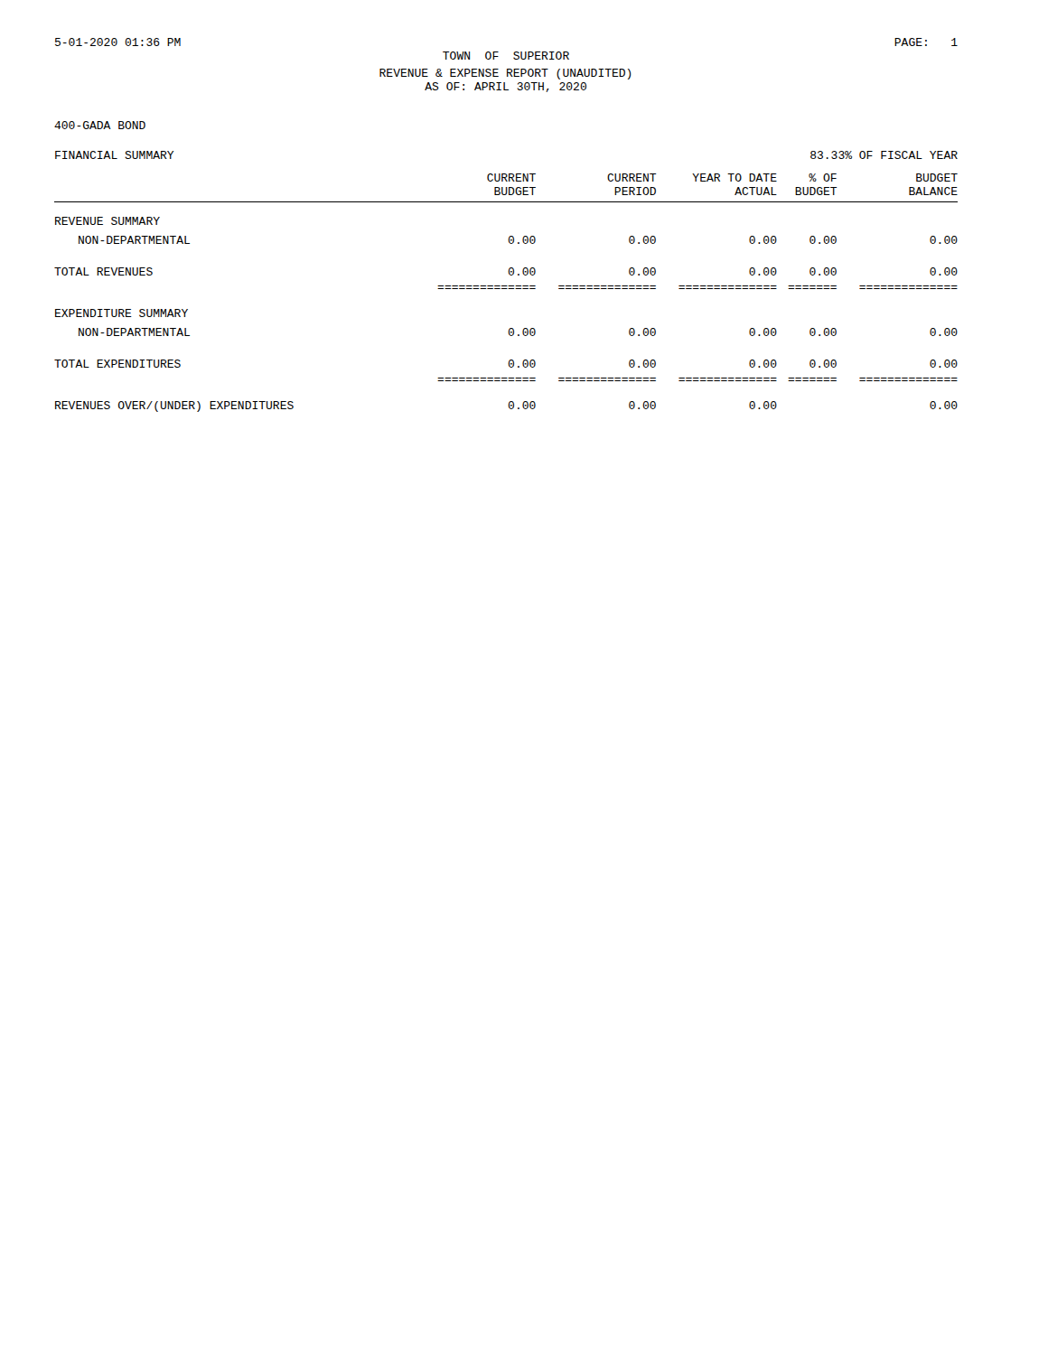5-01-2020 01:36 PM PAGE: 1
TOWN OF SUPERIOR
REVENUE & EXPENSE REPORT (UNAUDITED)
AS OF: APRIL 30TH, 2020
400-GADA BOND
FINANCIAL SUMMARY 83.33% OF FISCAL YEAR
| | CURRENT BUDGET | CURRENT PERIOD | YEAR TO DATE ACTUAL | % OF BUDGET | BUDGET BALANCE |
| --- | --- | --- | --- | --- | --- |
| REVENUE SUMMARY |
| NON-DEPARTMENTAL | 0.00 | 0.00 | 0.00 | 0.00 | 0.00 |
| TOTAL REVENUES | 0.00 | 0.00 | 0.00 | 0.00 | 0.00 |
| | ============== | ============== | ============== | ======= | ============== |
| EXPENDITURE SUMMARY |
| NON-DEPARTMENTAL | 0.00 | 0.00 | 0.00 | 0.00 | 0.00 |
| TOTAL EXPENDITURES | 0.00 | 0.00 | 0.00 | 0.00 | 0.00 |
| | ============== | ============== | ============== | ======= | ============== |
| REVENUES OVER/(UNDER) EXPENDITURES | 0.00 | 0.00 | 0.00 | | 0.00 |